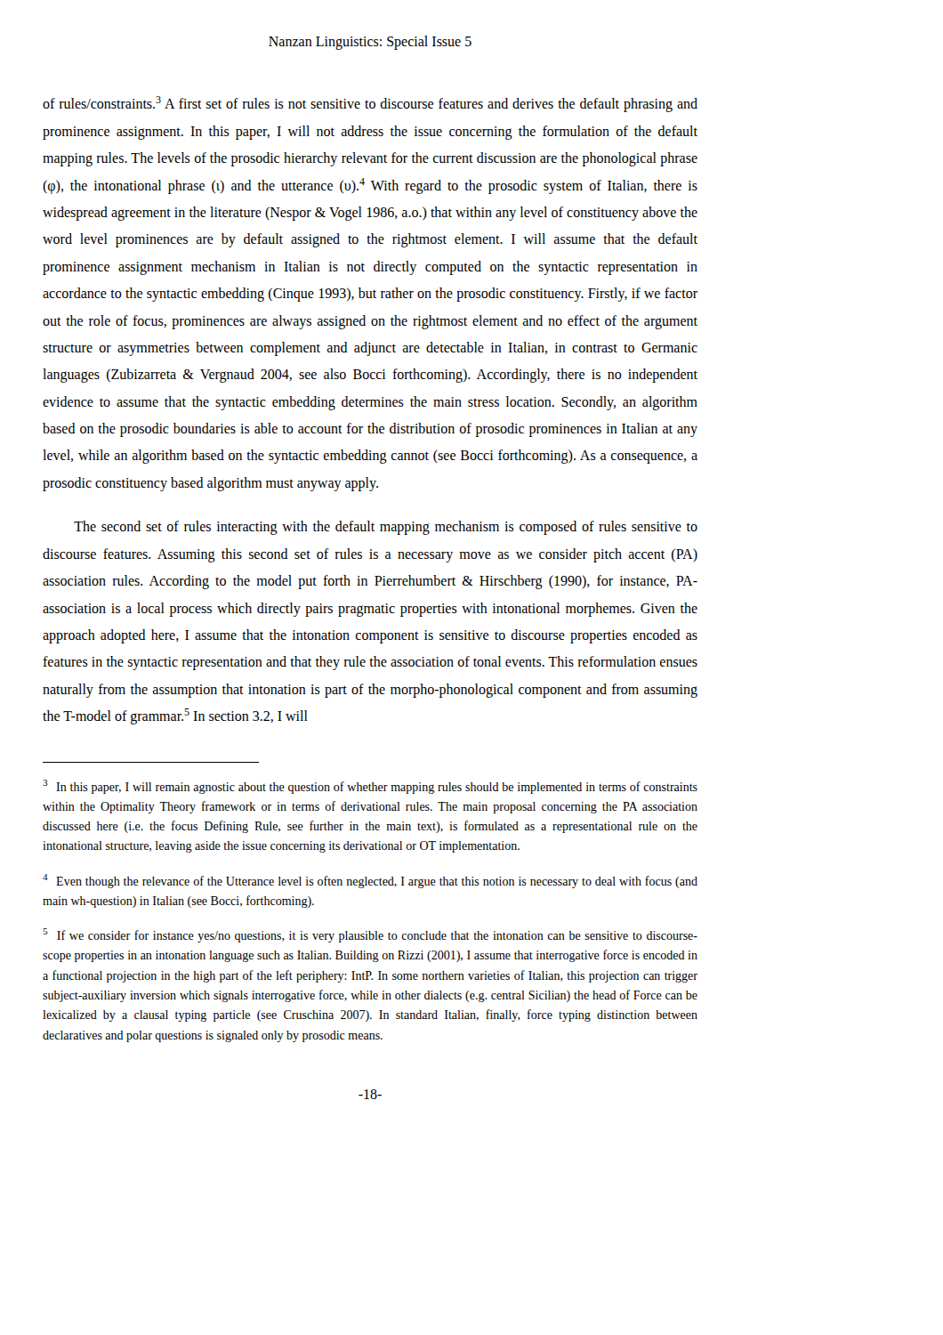Nanzan Linguistics: Special Issue 5
of rules/constraints.3 A first set of rules is not sensitive to discourse features and derives the default phrasing and prominence assignment. In this paper, I will not address the issue concerning the formulation of the default mapping rules. The levels of the prosodic hierarchy relevant for the current discussion are the phonological phrase (φ), the intonational phrase (ι) and the utterance (υ).4 With regard to the prosodic system of Italian, there is widespread agreement in the literature (Nespor & Vogel 1986, a.o.) that within any level of constituency above the word level prominences are by default assigned to the rightmost element. I will assume that the default prominence assignment mechanism in Italian is not directly computed on the syntactic representation in accordance to the syntactic embedding (Cinque 1993), but rather on the prosodic constituency. Firstly, if we factor out the role of focus, prominences are always assigned on the rightmost element and no effect of the argument structure or asymmetries between complement and adjunct are detectable in Italian, in contrast to Germanic languages (Zubizarreta & Vergnaud 2004, see also Bocci forthcoming). Accordingly, there is no independent evidence to assume that the syntactic embedding determines the main stress location. Secondly, an algorithm based on the prosodic boundaries is able to account for the distribution of prosodic prominences in Italian at any level, while an algorithm based on the syntactic embedding cannot (see Bocci forthcoming). As a consequence, a prosodic constituency based algorithm must anyway apply.
The second set of rules interacting with the default mapping mechanism is composed of rules sensitive to discourse features. Assuming this second set of rules is a necessary move as we consider pitch accent (PA) association rules. According to the model put forth in Pierrehumbert & Hirschberg (1990), for instance, PA-association is a local process which directly pairs pragmatic properties with intonational morphemes. Given the approach adopted here, I assume that the intonation component is sensitive to discourse properties encoded as features in the syntactic representation and that they rule the association of tonal events. This reformulation ensues naturally from the assumption that intonation is part of the morpho-phonological component and from assuming the T-model of grammar.5 In section 3.2, I will
3 In this paper, I will remain agnostic about the question of whether mapping rules should be implemented in terms of constraints within the Optimality Theory framework or in terms of derivational rules. The main proposal concerning the PA association discussed here (i.e. the focus Defining Rule, see further in the main text), is formulated as a representational rule on the intonational structure, leaving aside the issue concerning its derivational or OT implementation.
4 Even though the relevance of the Utterance level is often neglected, I argue that this notion is necessary to deal with focus (and main wh-question) in Italian (see Bocci, forthcoming).
5 If we consider for instance yes/no questions, it is very plausible to conclude that the intonation can be sensitive to discourse-scope properties in an intonation language such as Italian. Building on Rizzi (2001), I assume that interrogative force is encoded in a functional projection in the high part of the left periphery: IntP. In some northern varieties of Italian, this projection can trigger subject-auxiliary inversion which signals interrogative force, while in other dialects (e.g. central Sicilian) the head of Force can be lexicalized by a clausal typing particle (see Cruschina 2007). In standard Italian, finally, force typing distinction between declaratives and polar questions is signaled only by prosodic means.
-18-